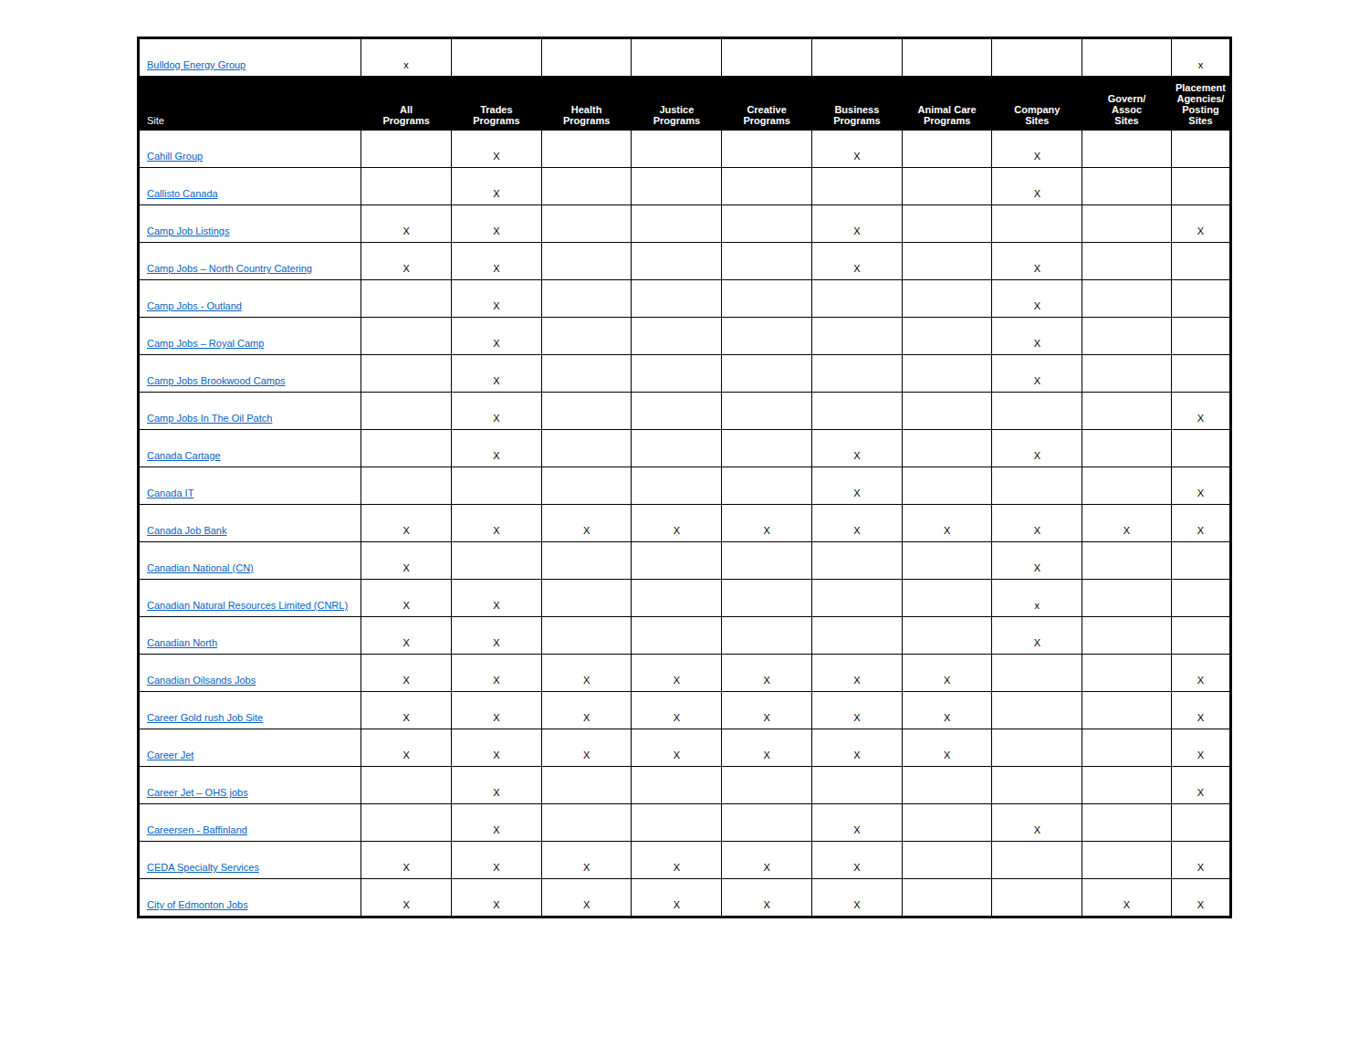| Bulldog Energy Group | x | | | | | | | | | x |
| Site | All Programs | Trades Programs | Health Programs | Justice Programs | Creative Programs | Business Programs | Animal Care Programs | Company Sites | Govern/ Assoc Sites | Placement Agencies/ Posting Sites |
| Cahill Group | | X | | | | X | | X | | |
| Callisto Canada | | X | | | | | | X | | |
| Camp Job Listings | X | X | | | | X | | | | X |
| Camp Jobs – North Country Catering | X | X | | | | X | | X | | |
| Camp Jobs - Outland | | X | | | | | | X | | |
| Camp Jobs – Royal Camp | | X | | | | | | X | | |
| Camp Jobs Brookwood Camps | | X | | | | | | X | | |
| Camp Jobs In The Oil Patch | | X | | | | | | | | X |
| Canada Cartage | | X | | | | X | | X | | |
| Canada IT | | | | | | X | | | | X |
| Canada Job Bank | X | X | X | X | X | X | X | X | X | X |
| Canadian National (CN) | X | | | | | | | X | | |
| Canadian Natural Resources Limited (CNRL) | X | X | | | | | | x | | |
| Canadian North | X | X | | | | | | X | | |
| Canadian Oilsands Jobs | X | X | X | X | X | X | X | | | X |
| Career Gold rush Job Site | X | X | X | X | X | X | X | | | X |
| Career Jet | X | X | X | X | X | X | X | | | X |
| Career Jet – OHS jobs | | X | | | | | | | | X |
| Careersen - Baffinland | | X | | | | X | | X | | |
| CEDA Specialty Services | X | X | X | X | X | X | | | | X |
| City of Edmonton Jobs | X | X | X | X | X | X | | | X | X |